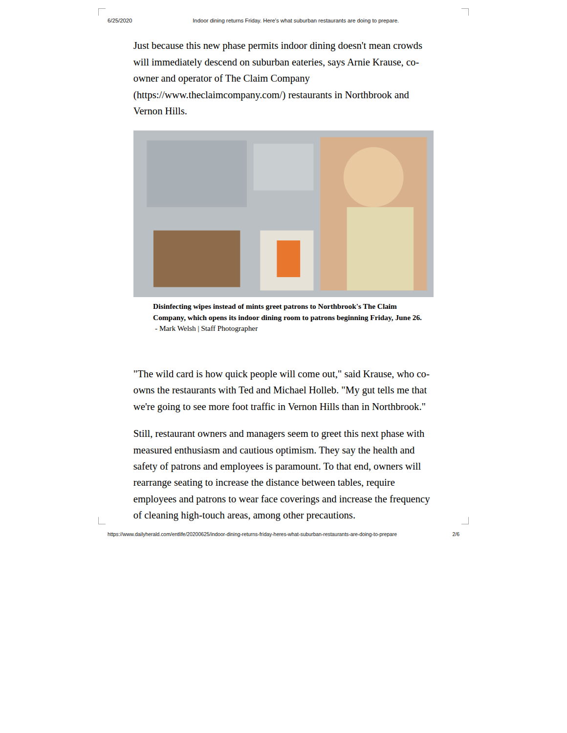6/25/2020 Indoor dining returns Friday. Here's what suburban restaurants are doing to prepare.
Just because this new phase permits indoor dining doesn't mean crowds will immediately descend on suburban eateries, says Arnie Krause, co-owner and operator of The Claim Company (https://www.theclaimcompany.com/) restaurants in Northbrook and Vernon Hills.
Disinfecting wipes instead of mints greet patrons to Northbrook's The Claim Company, which opens its indoor dining room to patrons beginning Friday, June 26. - Mark Welsh | Staff Photographer
"The wild card is how quick people will come out," said Krause, who co-owns the restaurants with Ted and Michael Holleb. "My gut tells me that we're going to see more foot traffic in Vernon Hills than in Northbrook."
Still, restaurant owners and managers seem to greet this next phase with measured enthusiasm and cautious optimism. They say the health and safety of patrons and employees is paramount. To that end, owners will rearrange seating to increase the distance between tables, require employees and patrons to wear face coverings and increase the frequency of cleaning high-touch areas, among other precautions.
https://www.dailyherald.com/entlife/20200625/indoor-dining-returns-friday-heres-what-suburban-restaurants-are-doing-to-prepare 2/6